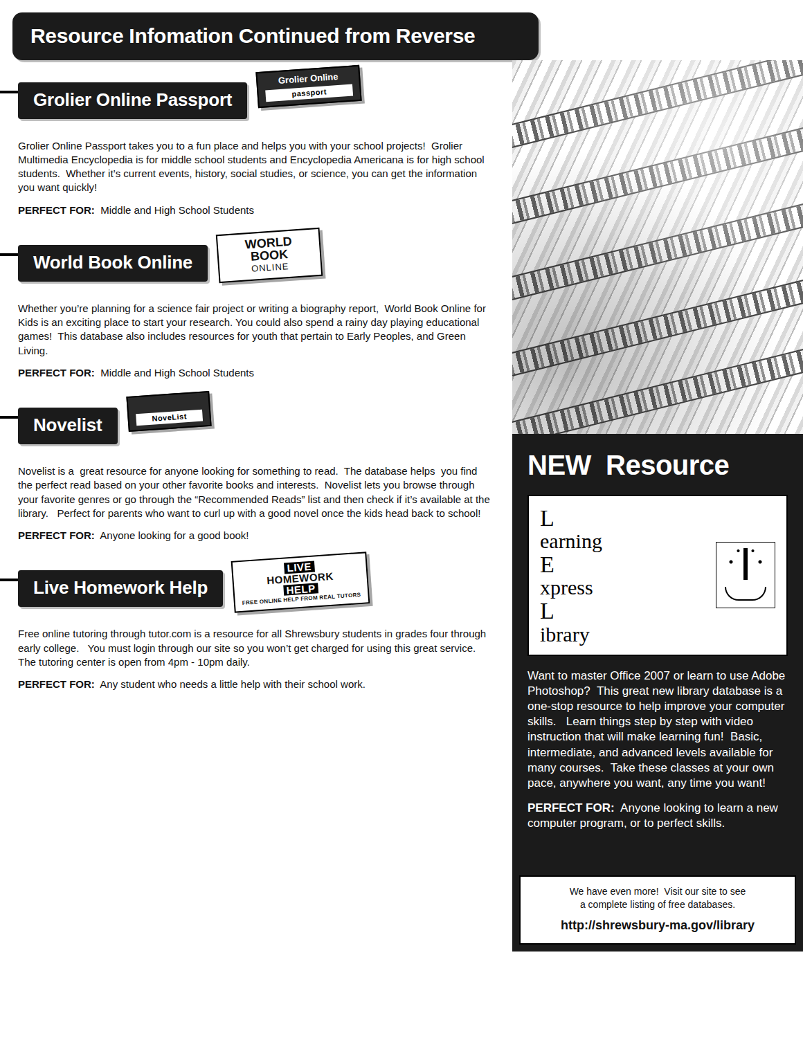Resource Infomation Continued from Reverse
Grolier Online Passport
Grolier Online
passport
Grolier Online Passport takes you to a fun place and helps you with your school projects! Grolier Multimedia Encyclopedia is for middle school students and Encyclopedia Americana is for high school students. Whether it’s current events, history, social studies, or science, you can get the information you want quickly!
PERFECT FOR: Middle and High School Students
World Book Online
WORLD
BOOK
ONLINE
Whether you’re planning for a science fair project or writing a biography report, World Book Online for Kids is an exciting place to start your research. You could also spend a rainy day playing educational games! This database also includes resources for youth that pertain to Early Peoples, and Green Living.
PERFECT FOR: Middle and High School Students
Novelist
NoveList
Novelist is a great resource for anyone looking for something to read. The database helps you find the perfect read based on your other favorite books and interests. Novelist lets you browse through your favorite genres or go through the “Recommended Reads” list and then check if it’s available at the library. Perfect for parents who want to curl up with a good novel once the kids head back to school!
PERFECT FOR: Anyone looking for a good book!
Live Homework Help
LIVE
HOMEWORK
HELP FREE ONLINE HELP FROM REAL TUTORS
Free online tutoring through tutor.com is a resource for all Shrewsbury students in grades four through early college. You must login through our site so you won’t get charged for using this great service. The tutoring center is open from 4pm - 10pm daily.
PERFECT FOR: Any student who needs a little help with their school work.
NEW Resource
Learning Express Library
Want to master Office 2007 or learn to use Adobe Photoshop? This great new library database is a one-stop resource to help improve your computer skills. Learn things step by step with video instruction that will make learning fun! Basic, intermediate, and advanced levels available for many courses. Take these classes at your own pace, anywhere you want, any time you want!
PERFECT FOR: Anyone looking to learn a new computer program, or to perfect skills.
We have even more! Visit our site to see
a complete listing of free databases.
http://shrewsbury-ma.gov/library